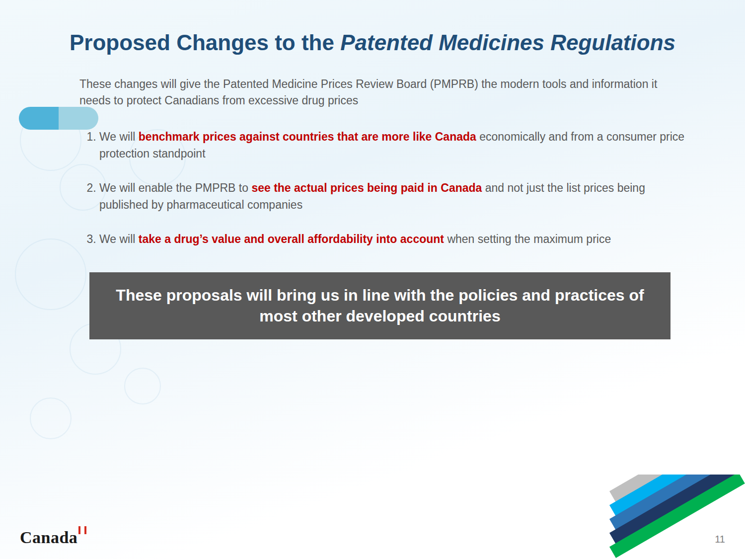Proposed Changes to the Patented Medicines Regulations
These changes will give the Patented Medicine Prices Review Board (PMPRB) the modern tools and information it needs to protect Canadians from excessive drug prices
We will benchmark prices against countries that are more like Canada economically and from a consumer price protection standpoint
We will enable the PMPRB to see the actual prices being paid in Canada and not just the list prices being published by pharmaceutical companies
We will take a drug’s value and overall affordability into account when setting the maximum price
These proposals will bring us in line with the policies and practices of most other developed countries
11
Canada